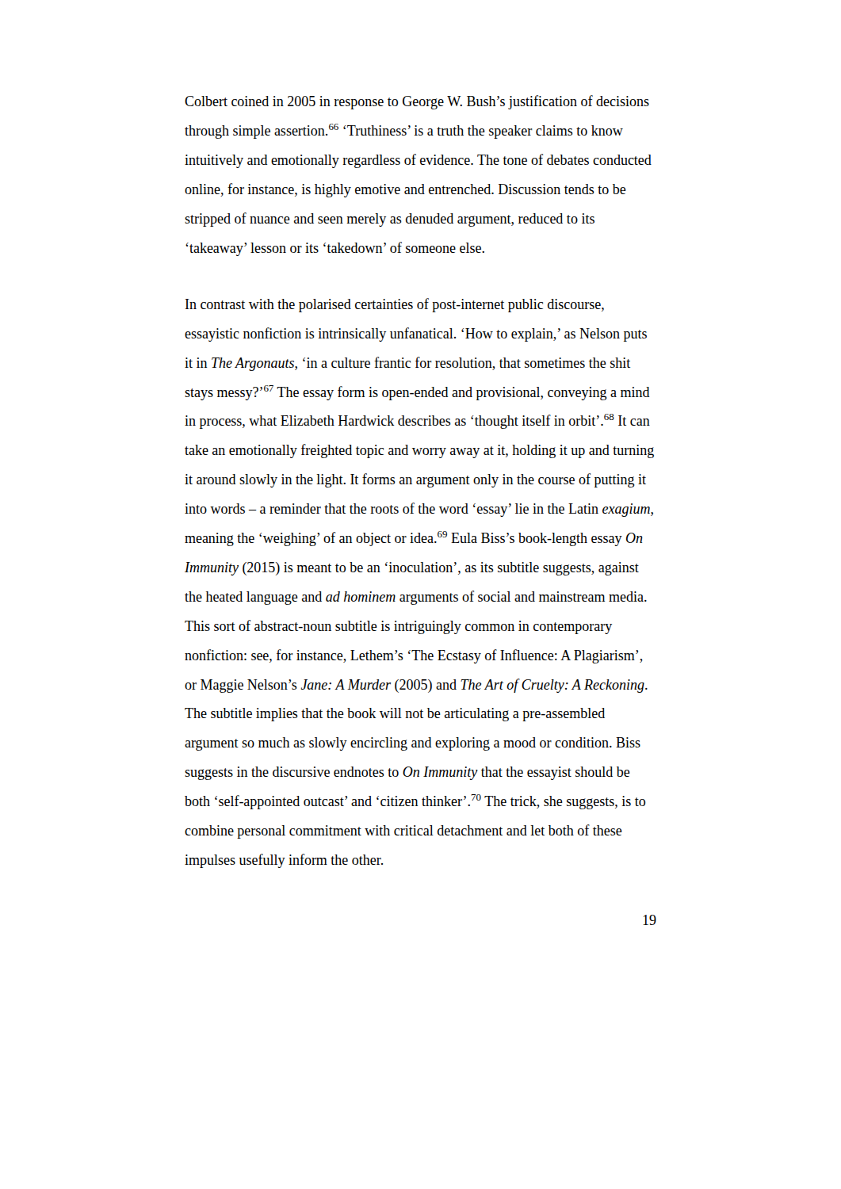Colbert coined in 2005 in response to George W. Bush’s justification of decisions through simple assertion.66 ‘Truthiness’ is a truth the speaker claims to know intuitively and emotionally regardless of evidence. The tone of debates conducted online, for instance, is highly emotive and entrenched. Discussion tends to be stripped of nuance and seen merely as denuded argument, reduced to its ‘takeaway’ lesson or its ‘takedown’ of someone else.
In contrast with the polarised certainties of post-internet public discourse, essayistic nonfiction is intrinsically unfanatical. ‘How to explain,’ as Nelson puts it in The Argonauts, ‘in a culture frantic for resolution, that sometimes the shit stays messy?’67 The essay form is open-ended and provisional, conveying a mind in process, what Elizabeth Hardwick describes as ‘thought itself in orbit’.68 It can take an emotionally freighted topic and worry away at it, holding it up and turning it around slowly in the light. It forms an argument only in the course of putting it into words – a reminder that the roots of the word ‘essay’ lie in the Latin exagium, meaning the ‘weighing’ of an object or idea.69 Eula Biss’s book-length essay On Immunity (2015) is meant to be an ‘inoculation’, as its subtitle suggests, against the heated language and ad hominem arguments of social and mainstream media. This sort of abstract-noun subtitle is intriguingly common in contemporary nonfiction: see, for instance, Lethem’s ‘The Ecstasy of Influence: A Plagiarism’, or Maggie Nelson’s Jane: A Murder (2005) and The Art of Cruelty: A Reckoning. The subtitle implies that the book will not be articulating a pre-assembled argument so much as slowly encircling and exploring a mood or condition. Biss suggests in the discursive endnotes to On Immunity that the essayist should be both ‘self-appointed outcast’ and ‘citizen thinker’.70 The trick, she suggests, is to combine personal commitment with critical detachment and let both of these impulses usefully inform the other.
19